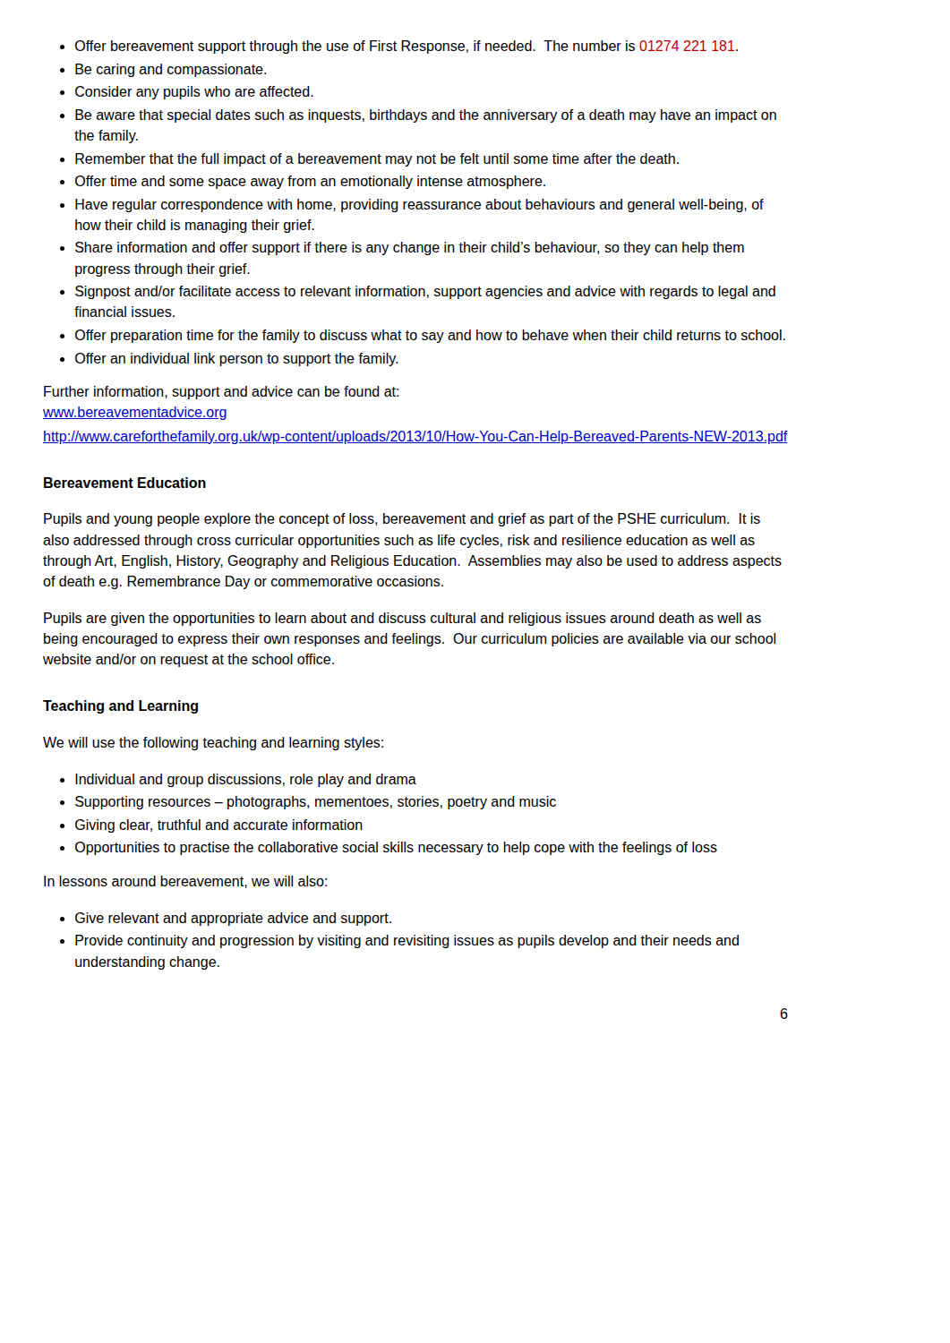Offer bereavement support through the use of First Response, if needed. The number is 01274 221 181.
Be caring and compassionate.
Consider any pupils who are affected.
Be aware that special dates such as inquests, birthdays and the anniversary of a death may have an impact on the family.
Remember that the full impact of a bereavement may not be felt until some time after the death.
Offer time and some space away from an emotionally intense atmosphere.
Have regular correspondence with home, providing reassurance about behaviours and general well-being, of how their child is managing their grief.
Share information and offer support if there is any change in their child’s behaviour, so they can help them progress through their grief.
Signpost and/or facilitate access to relevant information, support agencies and advice with regards to legal and financial issues.
Offer preparation time for the family to discuss what to say and how to behave when their child returns to school.
Offer an individual link person to support the family.
Further information, support and advice can be found at:
www.bereavementadvice.org
http://www.careforthefamily.org.uk/wp-content/uploads/2013/10/How-You-Can-Help-Bereaved-Parents-NEW-2013.pdf
Bereavement Education
Pupils and young people explore the concept of loss, bereavement and grief as part of the PSHE curriculum. It is also addressed through cross curricular opportunities such as life cycles, risk and resilience education as well as through Art, English, History, Geography and Religious Education. Assemblies may also be used to address aspects of death e.g. Remembrance Day or commemorative occasions.
Pupils are given the opportunities to learn about and discuss cultural and religious issues around death as well as being encouraged to express their own responses and feelings. Our curriculum policies are available via our school website and/or on request at the school office.
Teaching and Learning
We will use the following teaching and learning styles:
Individual and group discussions, role play and drama
Supporting resources – photographs, mementoes, stories, poetry and music
Giving clear, truthful and accurate information
Opportunities to practise the collaborative social skills necessary to help cope with the feelings of loss
In lessons around bereavement, we will also:
Give relevant and appropriate advice and support.
Provide continuity and progression by visiting and revisiting issues as pupils develop and their needs and understanding change.
6